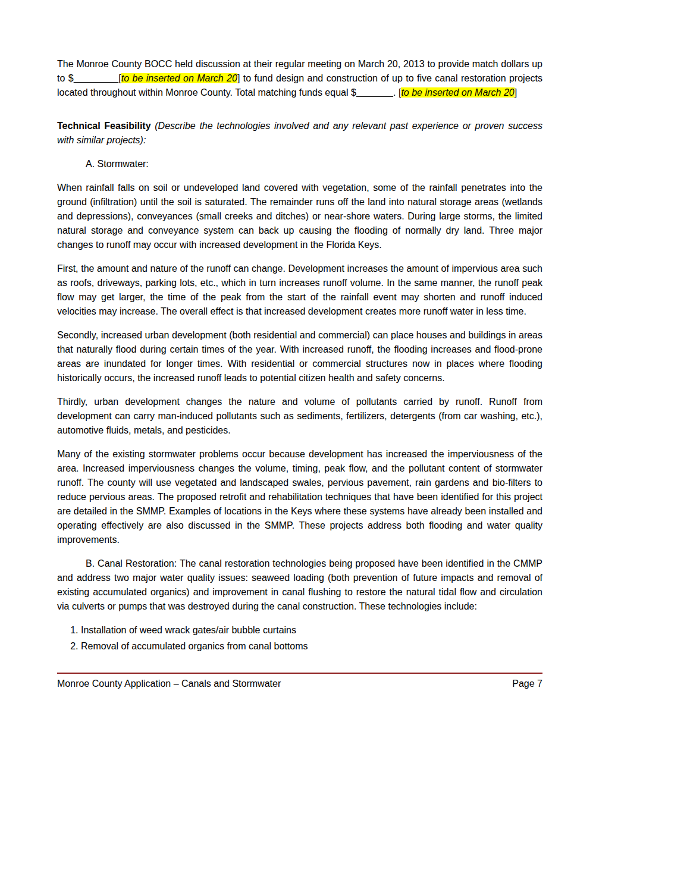The Monroe County BOCC held discussion at their regular meeting on March 20, 2013 to provide match dollars up to $ [to be inserted on March 20] to fund design and construction of up to five canal restoration projects located throughout within Monroe County. Total matching funds equal $ . [to be inserted on March 20]
Technical Feasibility (Describe the technologies involved and any relevant past experience or proven success with similar projects):
A. Stormwater:
When rainfall falls on soil or undeveloped land covered with vegetation, some of the rainfall penetrates into the ground (infiltration) until the soil is saturated. The remainder runs off the land into natural storage areas (wetlands and depressions), conveyances (small creeks and ditches) or near-shore waters. During large storms, the limited natural storage and conveyance system can back up causing the flooding of normally dry land. Three major changes to runoff may occur with increased development in the Florida Keys.
First, the amount and nature of the runoff can change. Development increases the amount of impervious area such as roofs, driveways, parking lots, etc., which in turn increases runoff volume. In the same manner, the runoff peak flow may get larger, the time of the peak from the start of the rainfall event may shorten and runoff induced velocities may increase. The overall effect is that increased development creates more runoff water in less time.
Secondly, increased urban development (both residential and commercial) can place houses and buildings in areas that naturally flood during certain times of the year. With increased runoff, the flooding increases and flood-prone areas are inundated for longer times. With residential or commercial structures now in places where flooding historically occurs, the increased runoff leads to potential citizen health and safety concerns.
Thirdly, urban development changes the nature and volume of pollutants carried by runoff. Runoff from development can carry man-induced pollutants such as sediments, fertilizers, detergents (from car washing, etc.), automotive fluids, metals, and pesticides.
Many of the existing stormwater problems occur because development has increased the imperviousness of the area. Increased imperviousness changes the volume, timing, peak flow, and the pollutant content of stormwater runoff. The county will use vegetated and landscaped swales, pervious pavement, rain gardens and bio-filters to reduce pervious areas. The proposed retrofit and rehabilitation techniques that have been identified for this project are detailed in the SMMP. Examples of locations in the Keys where these systems have already been installed and operating effectively are also discussed in the SMMP. These projects address both flooding and water quality improvements.
B. Canal Restoration: The canal restoration technologies being proposed have been identified in the CMMP and address two major water quality issues: seaweed loading (both prevention of future impacts and removal of existing accumulated organics) and improvement in canal flushing to restore the natural tidal flow and circulation via culverts or pumps that was destroyed during the canal construction. These technologies include:
Installation of weed wrack gates/air bubble curtains
Removal of accumulated organics from canal bottoms
Monroe County Application – Canals and Stormwater Page 7